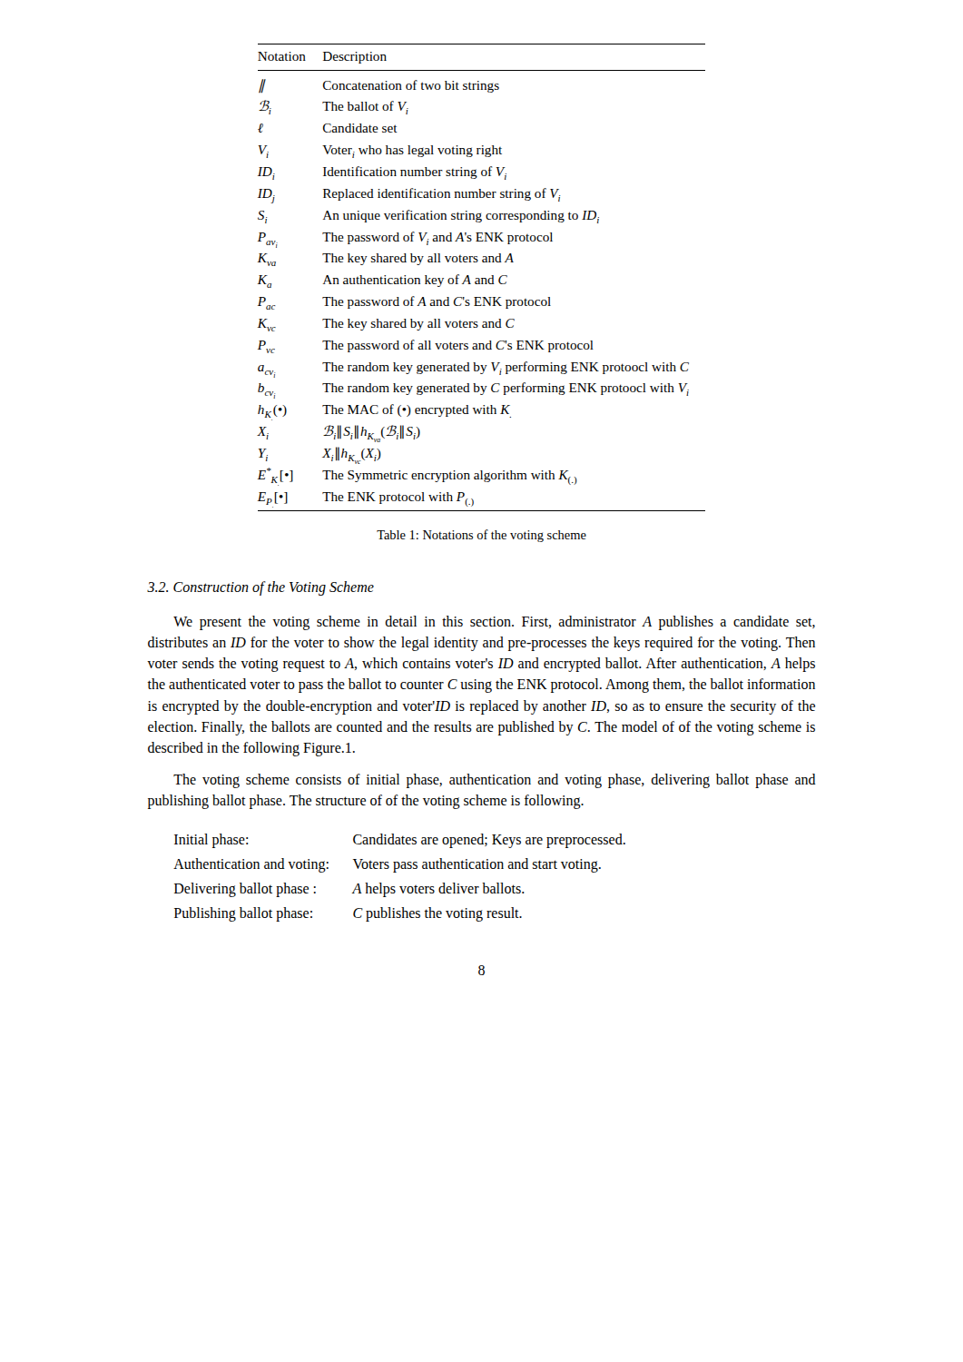Table 1: Notations of the voting scheme
| Notation | Description |
| --- | --- |
| ∥ | Concatenation of two bit strings |
| ℬ i | The ballot of V i |
| ℓ | Candidate set |
| V i | Voter i who has legal voting right |
| ID i | Identification number string of V i |
| ID j | Replaced identification number string of V i |
| S i | An unique verification string corresponding to ID i |
| P av i | The password of V i and A 's ENK protocol |
| K va | The key shared by all voters and A |
| K a | An authentication key of A and C |
| P ac | The password of A and C 's ENK protocol |
| K vc | The key shared by all voters and C |
| P vc | The password of all voters and C 's ENK protocol |
| a cv i | The random key generated by V i performing ENK protoocl with C |
| b cv i | The random key generated by C performing ENK protoocl with V i |
| h K . ( • ) | The MAC of ( • ) encrypted with K . |
| X i | ℬ i ∥ S i ∥ h K va ( ℬ i ∥ S i ) |
| Y i | X i ∥ h K vc ( X i ) |
| E * K . [ • ] | The Symmetric encryption algorithm with K (.) |
| E P . [ • ] | The ENK protocol with P (.) |
3.2. Construction of the Voting Scheme
We present the voting scheme in detail in this section. First, administrator A publishes a candidate set, distributes an ID for the voter to show the legal identity and pre-processes the keys required for the voting. Then voter sends the voting request to A, which contains voter's ID and encrypted ballot. After authentication, A helps the authenticated voter to pass the ballot to counter C using the ENK protocol. Among them, the ballot information is encrypted by the double-encryption and voter'ID is replaced by another ID, so as to ensure the security of the election. Finally, the ballots are counted and the results are published by C. The model of of the voting scheme is described in the following Figure.1.
The voting scheme consists of initial phase, authentication and voting phase, delivering ballot phase and publishing ballot phase. The structure of of the voting scheme is following.
| Initial phase: | Candidates are opened; Keys are preprocessed. |
| Authentication and voting: | Voters pass authentication and start voting. |
| Delivering ballot phase : | A helps voters deliver ballots. |
| Publishing ballot phase: | C publishes the voting result. |
8